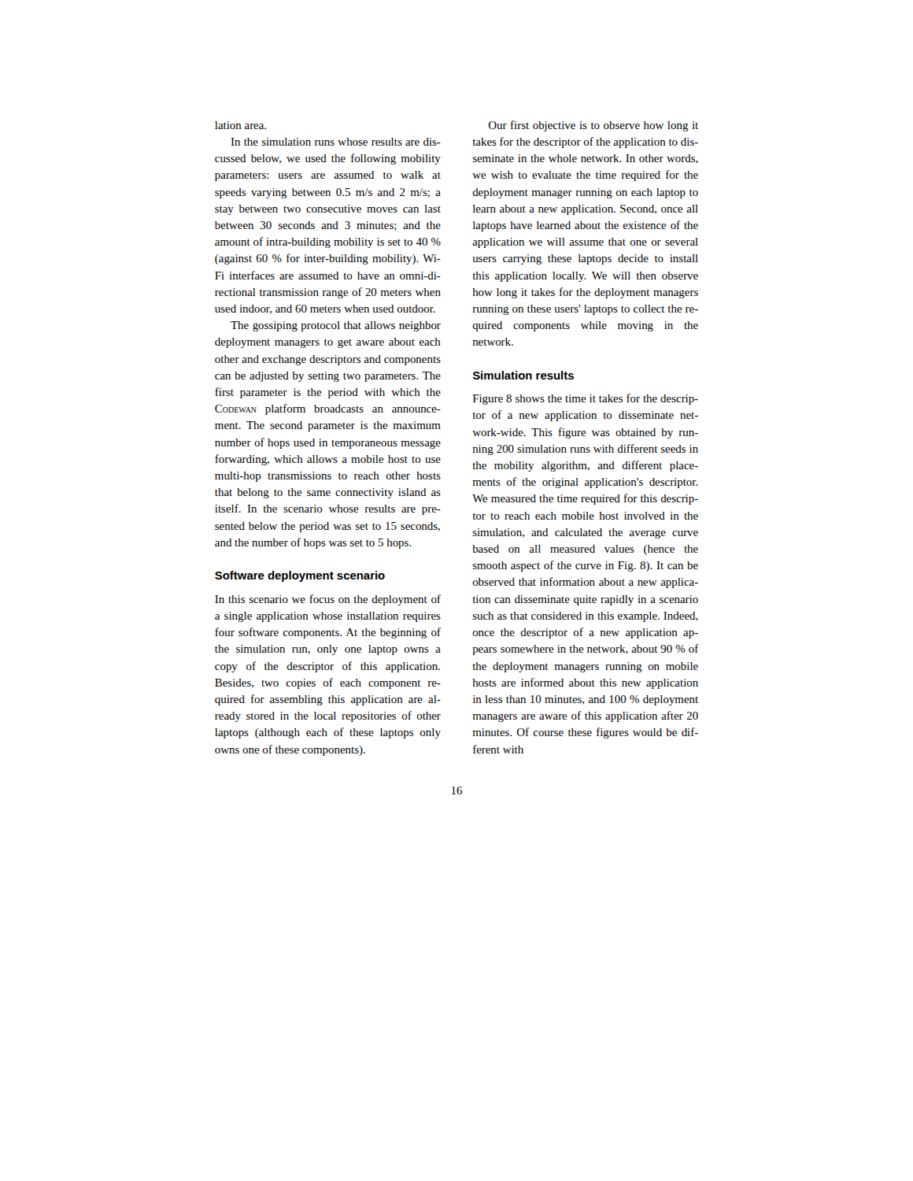lation area.
In the simulation runs whose results are discussed below, we used the following mobility parameters: users are assumed to walk at speeds varying between 0.5 m/s and 2 m/s; a stay between two consecutive moves can last between 30 seconds and 3 minutes; and the amount of intra-building mobility is set to 40 % (against 60 % for inter-building mobility). Wi-Fi interfaces are assumed to have an omni-directional transmission range of 20 meters when used indoor, and 60 meters when used outdoor.
The gossiping protocol that allows neighbor deployment managers to get aware about each other and exchange descriptors and components can be adjusted by setting two parameters. The first parameter is the period with which the Codewan platform broadcasts an announcement. The second parameter is the maximum number of hops used in temporaneous message forwarding, which allows a mobile host to use multi-hop transmissions to reach other hosts that belong to the same connectivity island as itself. In the scenario whose results are presented below the period was set to 15 seconds, and the number of hops was set to 5 hops.
Software deployment scenario
In this scenario we focus on the deployment of a single application whose installation requires four software components. At the beginning of the simulation run, only one laptop owns a copy of the descriptor of this application. Besides, two copies of each component required for assembling this application are already stored in the local repositories of other laptops (although each of these laptops only owns one of these components).
Our first objective is to observe how long it takes for the descriptor of the application to disseminate in the whole network. In other words, we wish to evaluate the time required for the deployment manager running on each laptop to learn about a new application. Second, once all laptops have learned about the existence of the application we will assume that one or several users carrying these laptops decide to install this application locally. We will then observe how long it takes for the deployment managers running on these users' laptops to collect the required components while moving in the network.
Simulation results
Figure 8 shows the time it takes for the descriptor of a new application to disseminate network-wide. This figure was obtained by running 200 simulation runs with different seeds in the mobility algorithm, and different placements of the original application's descriptor. We measured the time required for this descriptor to reach each mobile host involved in the simulation, and calculated the average curve based on all measured values (hence the smooth aspect of the curve in Fig. 8). It can be observed that information about a new application can disseminate quite rapidly in a scenario such as that considered in this example. Indeed, once the descriptor of a new application appears somewhere in the network, about 90 % of the deployment managers running on mobile hosts are informed about this new application in less than 10 minutes, and 100 % deployment managers are aware of this application after 20 minutes. Of course these figures would be different with
16